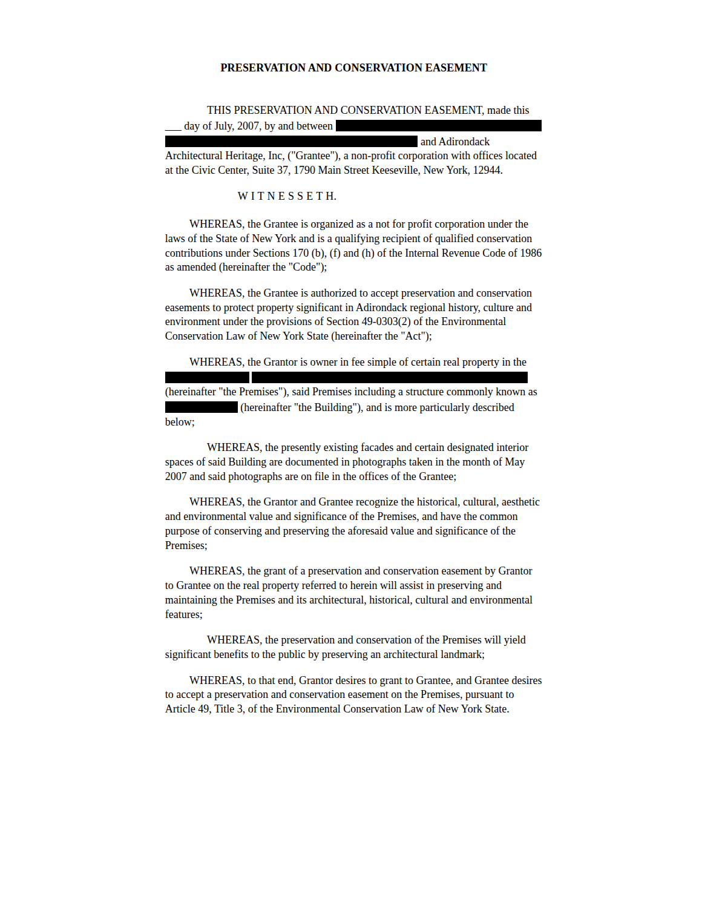PRESERVATION AND CONSERVATION EASEMENT
THIS PRESERVATION AND CONSERVATION EASEMENT, made this ___ day of July, 2007, by and between and Adirondack Architectural Heritage, Inc, ("Grantee"), a non-profit corporation with offices located at the Civic Center, Suite 37, 1790 Main Street Keeseville, New York, 12944.
W I T N E S S E T H.
WHEREAS, the Grantee is organized as a not for profit corporation under the laws of the State of New York and is a qualifying recipient of qualified conservation contributions under Sections 170 (b), (f) and (h) of the Internal Revenue Code of 1986 as amended (hereinafter the "Code");
WHEREAS, the Grantee is authorized to accept preservation and conservation easements to protect property significant in Adirondack regional history, culture and environment under the provisions of Section 49-0303(2) of the Environmental Conservation Law of New York State (hereinafter the "Act");
WHEREAS, the Grantor is owner in fee simple of certain real property in the (hereinafter "the Premises"), said Premises including a structure commonly known as (hereinafter "the Building"), and is more particularly described below;
WHEREAS, the presently existing facades and certain designated interior spaces of said Building are documented in photographs taken in the month of May 2007 and said photographs are on file in the offices of the Grantee;
WHEREAS, the Grantor and Grantee recognize the historical, cultural, aesthetic and environmental value and significance of the Premises, and have the common purpose of conserving and preserving the aforesaid value and significance of the Premises;
WHEREAS, the grant of a preservation and conservation easement by Grantor to Grantee on the real property referred to herein will assist in preserving and maintaining the Premises and its architectural, historical, cultural and environmental features;
WHEREAS, the preservation and conservation of the Premises will yield significant benefits to the public by preserving an architectural landmark;
WHEREAS, to that end, Grantor desires to grant to Grantee, and Grantee desires to accept a preservation and conservation easement on the Premises, pursuant to Article 49, Title 3, of the Environmental Conservation Law of New York State.